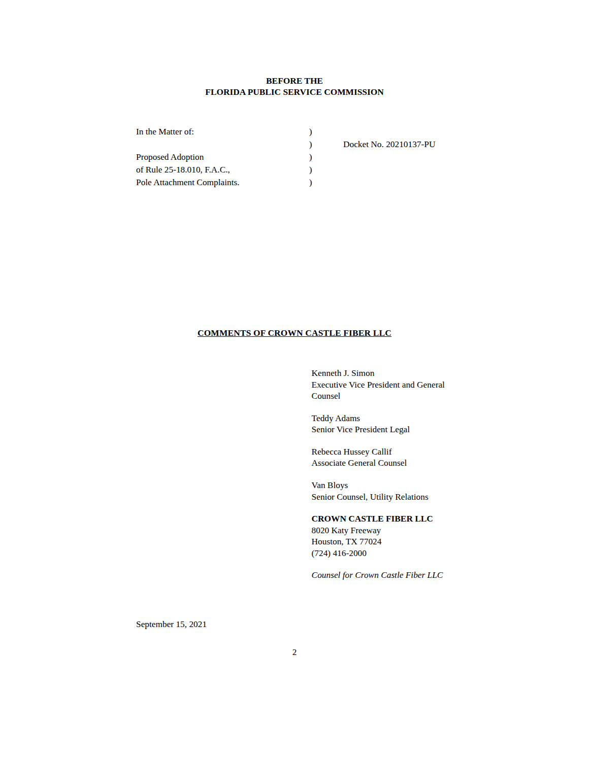BEFORE THE
FLORIDA PUBLIC SERVICE COMMISSION
| In the Matter of: | ) | |
| | ) | Docket No. 20210137-PU |
| Proposed Adoption | ) | |
| of Rule 25-18.010, F.A.C., | ) | |
| Pole Attachment Complaints. | ) | |
COMMENTS OF CROWN CASTLE FIBER LLC
Kenneth J. Simon
Executive Vice President and General Counsel
Teddy Adams
Senior Vice President Legal
Rebecca Hussey Callif
Associate General Counsel
Van Bloys
Senior Counsel, Utility Relations
CROWN CASTLE FIBER LLC
8020 Katy Freeway
Houston, TX 77024
(724) 416-2000
Counsel for Crown Castle Fiber LLC
September 15, 2021
2